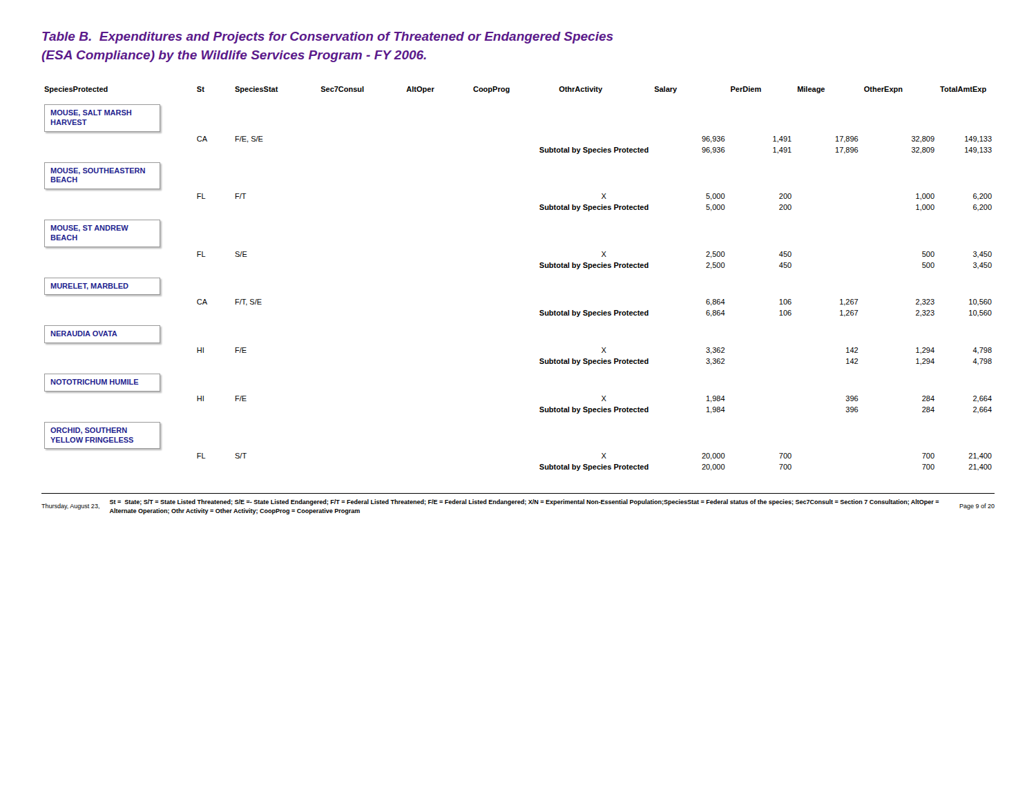Table B. Expenditures and Projects for Conservation of Threatened or Endangered Species
(ESA Compliance) by the Wildlife Services Program - FY 2006.
| SpeciesProtected | St | SpeciesStat | Sec7Consul | AltOper | CoopProg | OthrActivity | Salary | PerDiem | Mileage | OtherExpn | TotalAmtExp |
| --- | --- | --- | --- | --- | --- | --- | --- | --- | --- | --- | --- |
| MOUSE, SALT MARSH HARVEST |
| | CA | F/E, S/E | | | | | 96,936 | 1,491 | 17,896 | 32,809 | 149,133 |
| | | | | | Subtotal by Species Protected | 96,936 | 1,491 | 17,896 | 32,809 | 149,133 |
| MOUSE, SOUTHEASTERN BEACH |
| | FL | F/T | | | | X | 5,000 | 200 | | 1,000 | 6,200 |
| | | | | | Subtotal by Species Protected | 5,000 | 200 | | 1,000 | 6,200 |
| MOUSE, ST ANDREW BEACH |
| | FL | S/E | | | | X | 2,500 | 450 | | 500 | 3,450 |
| | | | | | Subtotal by Species Protected | 2,500 | 450 | | 500 | 3,450 |
| MURELET, MARBLED |
| | CA | F/T, S/E | | | | | 6,864 | 106 | 1,267 | 2,323 | 10,560 |
| | | | | | Subtotal by Species Protected | 6,864 | 106 | 1,267 | 2,323 | 10,560 |
| NERAUDIA OVATA |
| | HI | F/E | | | | X | 3,362 | | 142 | 1,294 | 4,798 |
| | | | | | Subtotal by Species Protected | 3,362 | | 142 | 1,294 | 4,798 |
| NOTOTRICHUM HUMILE |
| | HI | F/E | | | | X | 1,984 | | 396 | 284 | 2,664 |
| | | | | | Subtotal by Species Protected | 1,984 | | 396 | 284 | 2,664 |
| ORCHID, SOUTHERN YELLOW FRINGELESS |
| | FL | S/T | | | | X | 20,000 | 700 | | 700 | 21,400 |
| | | | | | Subtotal by Species Protected | 20,000 | 700 | | 700 | 21,400 |
Thursday, August 23,
St = State; S/T = State Listed Threatened; S/E =- State Listed Endangered; F/T = Federal Listed Threatened; F/E = Federal Listed Endangered; X/N = Experimental Non-Essential Population;SpeciesStat = Federal status of the species; Sec7Consult = Section 7 Consultation; AltOper = Alternate Operation; Othr Activity = Other Activity; CoopProg = Cooperative Program
Page 9 of 20